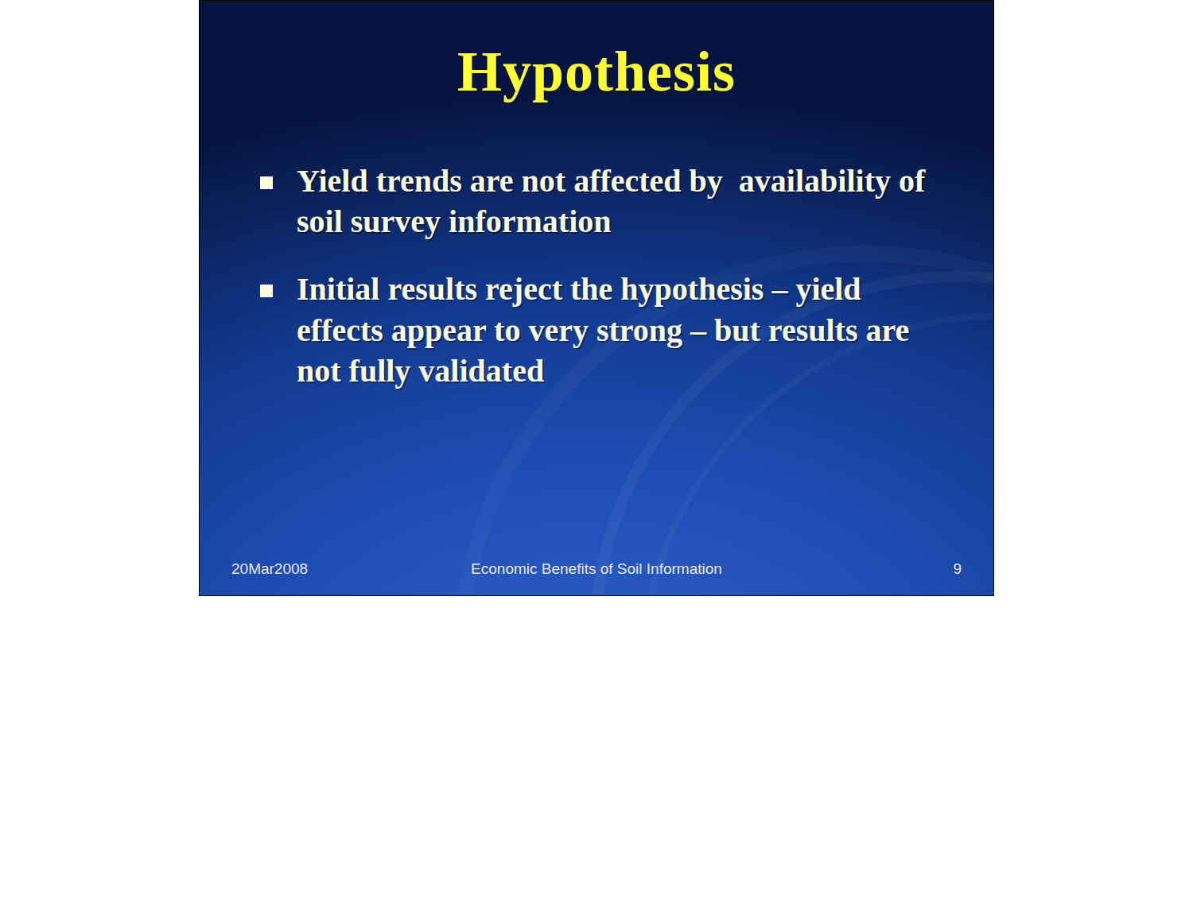Hypothesis
Yield trends are not affected by availability of soil survey information
Initial results reject the hypothesis – yield effects appear to very strong – but results are not fully validated
20Mar2008
Economic Benefits of Soil Information
9